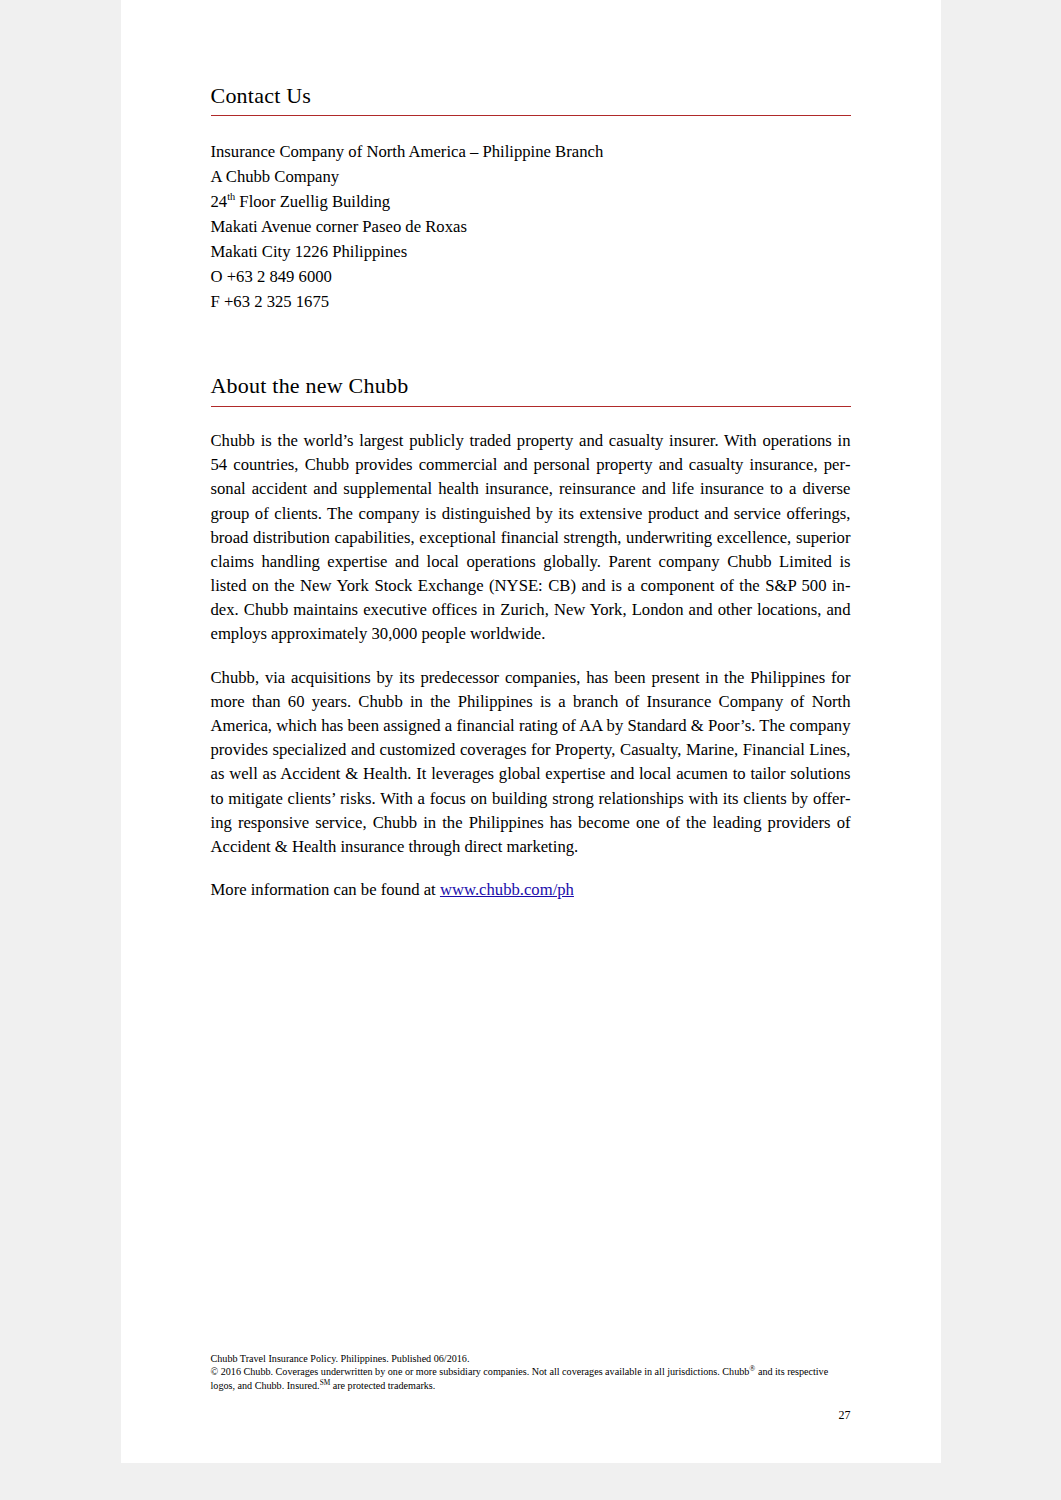Contact Us
Insurance Company of North America – Philippine Branch A Chubb Company 24th Floor Zuellig Building Makati Avenue corner Paseo de Roxas Makati City 1226 Philippines O +63 2 849 6000 F +63 2 325 1675
About the new Chubb
Chubb is the world’s largest publicly traded property and casualty insurer. With operations in 54 countries, Chubb provides commercial and personal property and casualty insurance, personal accident and supplemental health insurance, reinsurance and life insurance to a diverse group of clients. The company is distinguished by its extensive product and service offerings, broad distribution capabilities, exceptional financial strength, underwriting excellence, superior claims handling expertise and local operations globally. Parent company Chubb Limited is listed on the New York Stock Exchange (NYSE: CB) and is a component of the S&P 500 index. Chubb maintains executive offices in Zurich, New York, London and other locations, and employs approximately 30,000 people worldwide.
Chubb, via acquisitions by its predecessor companies, has been present in the Philippines for more than 60 years. Chubb in the Philippines is a branch of Insurance Company of North America, which has been assigned a financial rating of AA by Standard & Poor’s. The company provides specialized and customized coverages for Property, Casualty, Marine, Financial Lines, as well as Accident & Health. It leverages global expertise and local acumen to tailor solutions to mitigate clients’ risks. With a focus on building strong relationships with its clients by offering responsive service, Chubb in the Philippines has become one of the leading providers of Accident & Health insurance through direct marketing.
More information can be found at www.chubb.com/ph
Chubb Travel Insurance Policy. Philippines. Published 06/2016.
© 2016 Chubb. Coverages underwritten by one or more subsidiary companies. Not all coverages available in all jurisdictions. Chubb® and its respective logos, and Chubb. Insured.SM are protected trademarks.
27